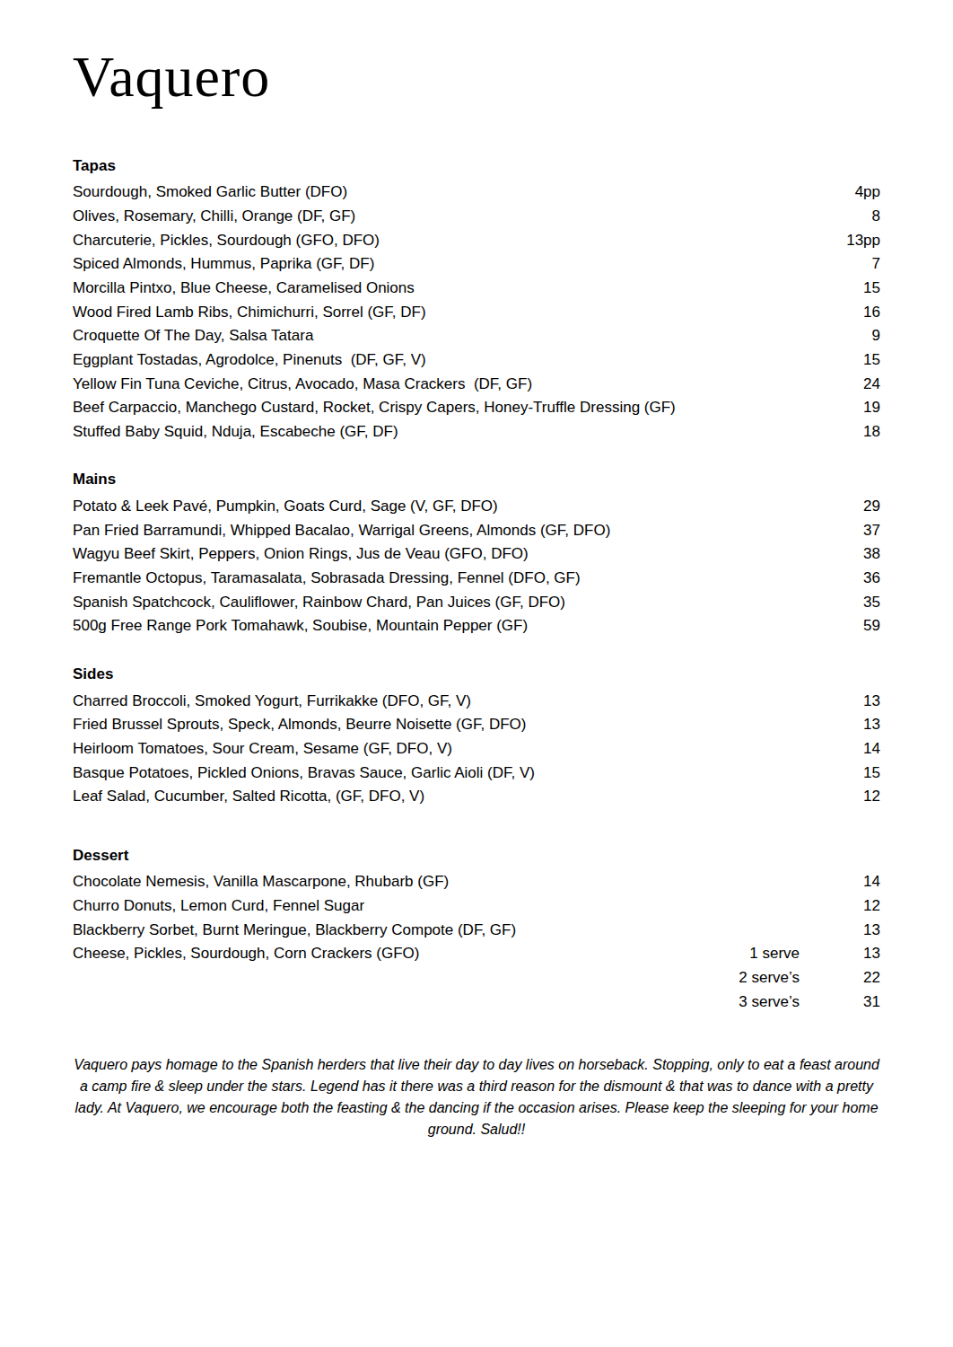Vaquero
Tapas
| Sourdough, Smoked Garlic Butter (DFO) | | 4pp |
| Olives, Rosemary, Chilli, Orange (DF, GF) | | 8 |
| Charcuterie, Pickles, Sourdough (GFO, DFO) | | 13pp |
| Spiced Almonds, Hummus, Paprika (GF, DF) | | 7 |
| Morcilla Pintxo, Blue Cheese, Caramelised Onions | | 15 |
| Wood Fired Lamb Ribs, Chimichurri, Sorrel (GF, DF) | | 16 |
| Croquette Of The Day, Salsa Tatara | | 9 |
| Eggplant Tostadas, Agrodolce, Pinenuts (DF, GF, V) | | 15 |
| Yellow Fin Tuna Ceviche, Citrus, Avocado, Masa Crackers (DF, GF) | | 24 |
| Beef Carpaccio, Manchego Custard, Rocket, Crispy Capers, Honey-Truffle Dressing (GF) | | 19 |
| Stuffed Baby Squid, Nduja, Escabeche (GF, DF) | | 18 |
Mains
| Potato & Leek Pavé, Pumpkin, Goats Curd, Sage (V, GF, DFO) | | 29 |
| Pan Fried Barramundi, Whipped Bacalao, Warrigal Greens, Almonds (GF, DFO) | | 37 |
| Wagyu Beef Skirt, Peppers, Onion Rings, Jus de Veau (GFO, DFO) | | 38 |
| Fremantle Octopus, Taramasalata, Sobrasada Dressing, Fennel (DFO, GF) | | 36 |
| Spanish Spatchcock, Cauliflower, Rainbow Chard, Pan Juices (GF, DFO) | | 35 |
| 500g Free Range Pork Tomahawk, Soubise, Mountain Pepper (GF) | | 59 |
Sides
| Charred Broccoli, Smoked Yogurt, Furrikakke (DFO, GF, V) | | 13 |
| Fried Brussel Sprouts, Speck, Almonds, Beurre Noisette (GF, DFO) | | 13 |
| Heirloom Tomatoes, Sour Cream, Sesame (GF, DFO, V) | | 14 |
| Basque Potatoes, Pickled Onions, Bravas Sauce, Garlic Aioli (DF, V) | | 15 |
| Leaf Salad, Cucumber, Salted Ricotta, (GF, DFO, V) | | 12 |
Dessert
| Chocolate Nemesis, Vanilla Mascarpone, Rhubarb (GF) | | 14 |
| Churro Donuts, Lemon Curd, Fennel Sugar | | 12 |
| Blackberry Sorbet, Burnt Meringue, Blackberry Compote (DF, GF) | | 13 |
| Cheese, Pickles, Sourdough, Corn Crackers (GFO) | 1 serve | 13 |
| | 2 serve’s | 22 |
| | 3 serve’s | 31 |
Vaquero pays homage to the Spanish herders that live their day to day lives on horseback. Stopping, only to eat a feast around a camp fire & sleep under the stars. Legend has it there was a third reason for the dismount & that was to dance with a pretty lady. At Vaquero, we encourage both the feasting & the dancing if the occasion arises. Please keep the sleeping for your home ground. Salud!!